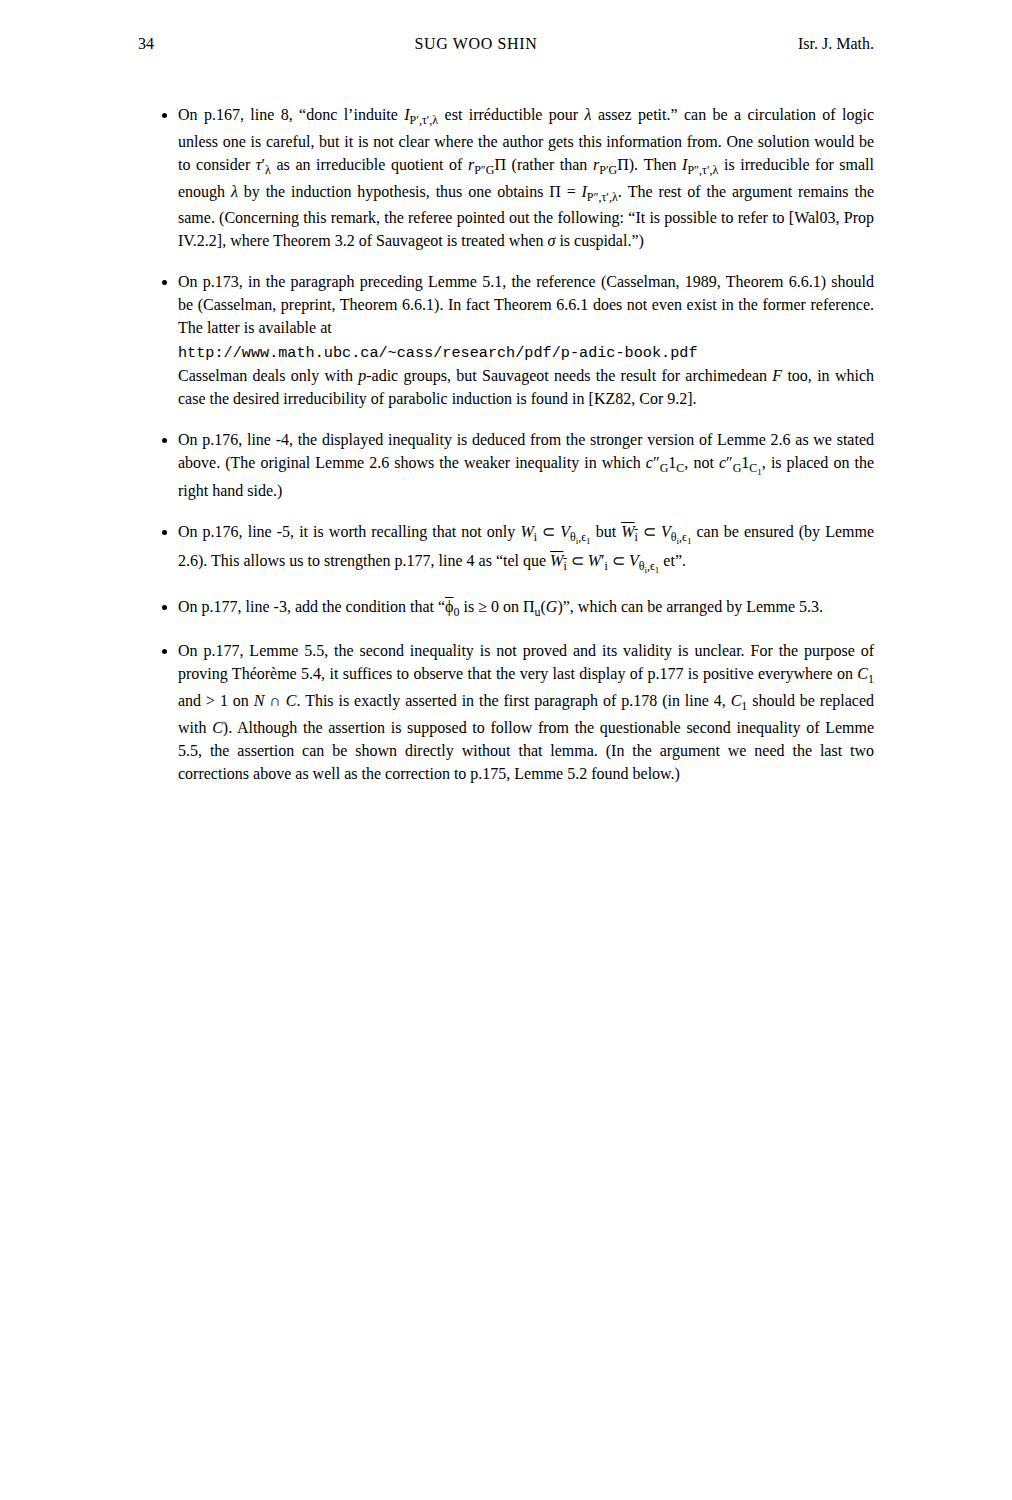34 SUG WOO SHIN Isr. J. Math.
On p.167, line 8, “donc l’induite IP′,τ′,λ est irréductible pour λ assez petit.” can be a circulation of logic unless one is careful, but it is not clear where the author gets this information from. One solution would be to consider τ′λ as an irreducible quotient of rP″GΠ (rather than rP′GΠ). Then IP″,τ′,λ is irreducible for small enough λ by the induction hypothesis, thus one obtains Π = IP″,τ′,λ. The rest of the argument remains the same. (Concerning this remark, the referee pointed out the following: “It is possible to refer to [Wal03, Prop IV.2.2], where Theorem 3.2 of Sauvageot is treated when σ is cuspidal.”)
On p.173, in the paragraph preceding Lemme 5.1, the reference (Casselman, 1989, Theorem 6.6.1) should be (Casselman, preprint, Theorem 6.6.1). In fact Theorem 6.6.1 does not even exist in the former reference. The latter is available at
http://www.math.ubc.ca/~cass/research/pdf/p-adic-book.pdf
Casselman deals only with p-adic groups, but Sauvageot needs the result for archimedean F too, in which case the desired irreducibility of parabolic induction is found in [KZ82, Cor 9.2].
On p.176, line -4, the displayed inequality is deduced from the stronger version of Lemme 2.6 as we stated above. (The original Lemme 2.6 shows the weaker inequality in which c″G1C, not c″G1C1, is placed on the right hand side.)
On p.176, line -5, it is worth recalling that not only Wi ⊂ Vθi,ϵ1 but Wi ⊂ Vθi,ϵ1 can be ensured (by Lemme 2.6). This allows us to strengthen p.177, line 4 as “tel que Wi ⊂ W′i ⊂ Vθi,ϵ1 et”.
On p.177, line -3, add the condition that “ϕ0 is ≥ 0 on Πu(G)”, which can be arranged by Lemme 5.3.
On p.177, Lemme 5.5, the second inequality is not proved and its validity is unclear. For the purpose of proving Théorème 5.4, it suffices to observe that the very last display of p.177 is positive everywhere on C1 and > 1 on N ∩ C. This is exactly asserted in the first paragraph of p.178 (in line 4, C1 should be replaced with C). Although the assertion is supposed to follow from the questionable second inequality of Lemme 5.5, the assertion can be shown directly without that lemma. (In the argument we need the last two corrections above as well as the correction to p.175, Lemme 5.2 found below.)